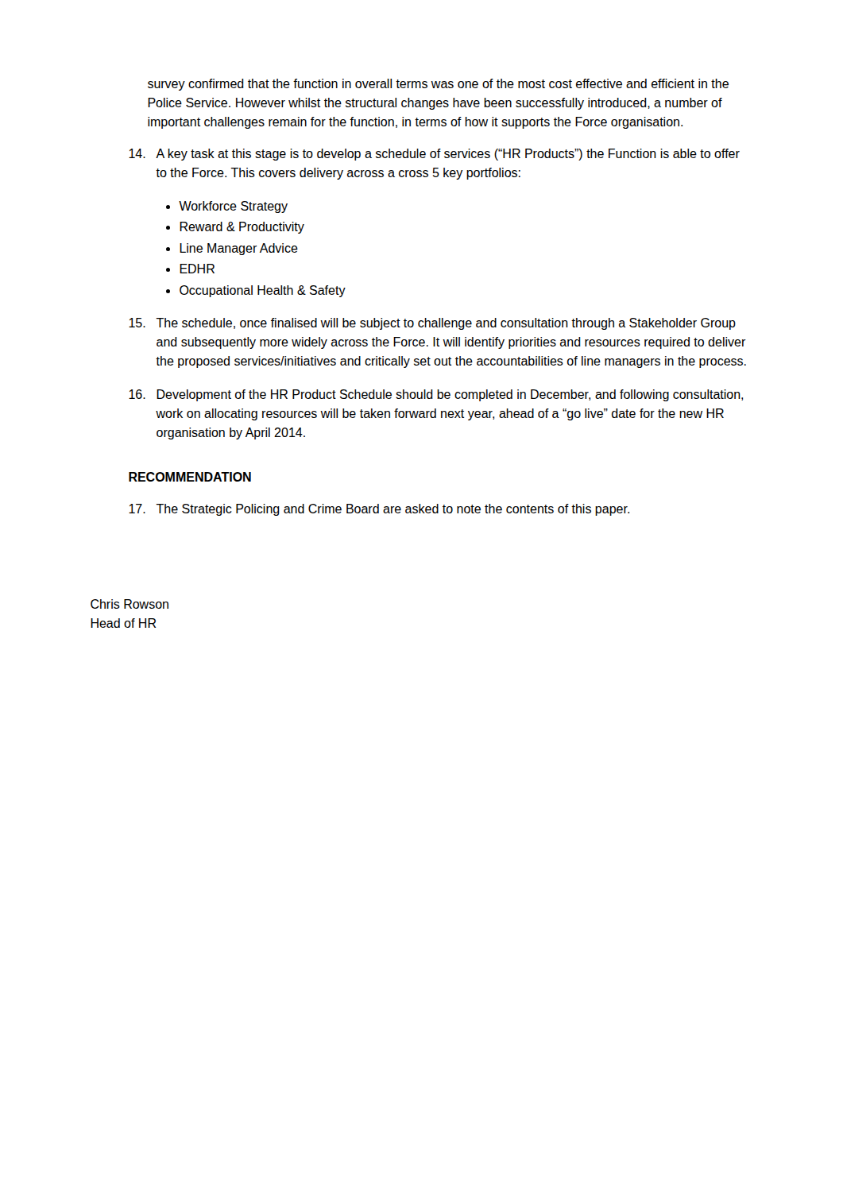survey confirmed that the function in overall terms was one of the most cost effective and efficient in the Police Service. However whilst the structural changes have been successfully introduced, a number of important challenges remain for the function, in terms of how it supports the Force organisation.
14. A key task at this stage is to develop a schedule of services (“HR Products”) the Function is able to offer to the Force. This covers delivery across a cross 5 key portfolios:
Workforce Strategy
Reward & Productivity
Line Manager Advice
EDHR
Occupational Health & Safety
15. The schedule, once finalised will be subject to challenge and consultation through a Stakeholder Group and subsequently more widely across the Force. It will identify priorities and resources required to deliver the proposed services/initiatives and critically set out the accountabilities of line managers in the process.
16. Development of the HR Product Schedule should be completed in December, and following consultation, work on allocating resources will be taken forward next year, ahead of a “go live” date for the new HR organisation by April 2014.
RECOMMENDATION
17. The Strategic Policing and Crime Board are asked to note the contents of this paper.
Chris Rowson
Head of HR